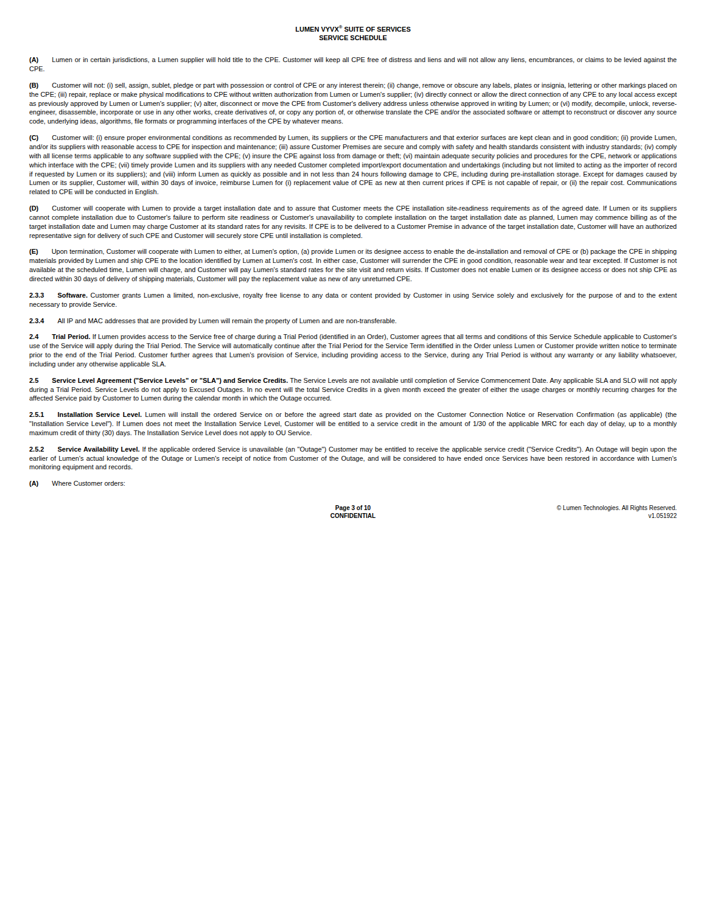LUMEN VYVX® SUITE OF SERVICES
SERVICE SCHEDULE
(A)  Lumen or in certain jurisdictions, a Lumen supplier will hold title to the CPE. Customer will keep all CPE free of distress and liens and will not allow any liens, encumbrances, or claims to be levied against the CPE.
(B)  Customer will not: (i) sell, assign, sublet, pledge or part with possession or control of CPE or any interest therein; (ii) change, remove or obscure any labels, plates or insignia, lettering or other markings placed on the CPE; (iii) repair, replace or make physical modifications to CPE without written authorization from Lumen or Lumen's supplier; (iv) directly connect or allow the direct connection of any CPE to any local access except as previously approved by Lumen or Lumen's supplier; (v) alter, disconnect or move the CPE from Customer's delivery address unless otherwise approved in writing by Lumen; or (vi) modify, decompile, unlock, reverse-engineer, disassemble, incorporate or use in any other works, create derivatives of, or copy any portion of, or otherwise translate the CPE and/or the associated software or attempt to reconstruct or discover any source code, underlying ideas, algorithms, file formats or programming interfaces of the CPE by whatever means.
(C)  Customer will: (i) ensure proper environmental conditions as recommended by Lumen, its suppliers or the CPE manufacturers and that exterior surfaces are kept clean and in good condition; (ii) provide Lumen, and/or its suppliers with reasonable access to CPE for inspection and maintenance; (iii) assure Customer Premises are secure and comply with safety and health standards consistent with industry standards; (iv) comply with all license terms applicable to any software supplied with the CPE; (v) insure the CPE against loss from damage or theft; (vi) maintain adequate security policies and procedures for the CPE, network or applications which interface with the CPE; (vii) timely provide Lumen and its suppliers with any needed Customer completed import/export documentation and undertakings (including but not limited to acting as the importer of record if requested by Lumen or its suppliers); and (viii) inform Lumen as quickly as possible and in not less than 24 hours following damage to CPE, including during pre-installation storage. Except for damages caused by Lumen or its supplier, Customer will, within 30 days of invoice, reimburse Lumen for (i) replacement value of CPE as new at then current prices if CPE is not capable of repair, or (ii) the repair cost. Communications related to CPE will be conducted in English.
(D)  Customer will cooperate with Lumen to provide a target installation date and to assure that Customer meets the CPE installation site-readiness requirements as of the agreed date. If Lumen or its suppliers cannot complete installation due to Customer's failure to perform site readiness or Customer's unavailability to complete installation on the target installation date as planned, Lumen may commence billing as of the target installation date and Lumen may charge Customer at its standard rates for any revisits. If CPE is to be delivered to a Customer Premise in advance of the target installation date, Customer will have an authorized representative sign for delivery of such CPE and Customer will securely store CPE until installation is completed.
(E)  Upon termination, Customer will cooperate with Lumen to either, at Lumen's option, (a) provide Lumen or its designee access to enable the de-installation and removal of CPE or (b) package the CPE in shipping materials provided by Lumen and ship CPE to the location identified by Lumen at Lumen's cost. In either case, Customer will surrender the CPE in good condition, reasonable wear and tear excepted. If Customer is not available at the scheduled time, Lumen will charge, and Customer will pay Lumen's standard rates for the site visit and return visits. If Customer does not enable Lumen or its designee access or does not ship CPE as directed within 30 days of delivery of shipping materials, Customer will pay the replacement value as new of any unreturned CPE.
2.3.3  Software. Customer grants Lumen a limited, non-exclusive, royalty free license to any data or content provided by Customer in using Service solely and exclusively for the purpose of and to the extent necessary to provide Service.
2.3.4  All IP and MAC addresses that are provided by Lumen will remain the property of Lumen and are non-transferable.
2.4  Trial Period. If Lumen provides access to the Service free of charge during a Trial Period (identified in an Order), Customer agrees that all terms and conditions of this Service Schedule applicable to Customer's use of the Service will apply during the Trial Period. The Service will automatically continue after the Trial Period for the Service Term identified in the Order unless Lumen or Customer provide written notice to terminate prior to the end of the Trial Period. Customer further agrees that Lumen's provision of Service, including providing access to the Service, during any Trial Period is without any warranty or any liability whatsoever, including under any otherwise applicable SLA.
2.5  Service Level Agreement ("Service Levels" or "SLA") and Service Credits. The Service Levels are not available until completion of Service Commencement Date. Any applicable SLA and SLO will not apply during a Trial Period. Service Levels do not apply to Excused Outages. In no event will the total Service Credits in a given month exceed the greater of either the usage charges or monthly recurring charges for the affected Service paid by Customer to Lumen during the calendar month in which the Outage occurred.
2.5.1  Installation Service Level. Lumen will install the ordered Service on or before the agreed start date as provided on the Customer Connection Notice or Reservation Confirmation (as applicable) (the "Installation Service Level"). If Lumen does not meet the Installation Service Level, Customer will be entitled to a service credit in the amount of 1/30 of the applicable MRC for each day of delay, up to a monthly maximum credit of thirty (30) days. The Installation Service Level does not apply to OU Service.
2.5.2  Service Availability Level. If the applicable ordered Service is unavailable (an "Outage") Customer may be entitled to receive the applicable service credit ("Service Credits"). An Outage will begin upon the earlier of Lumen's actual knowledge of the Outage or Lumen's receipt of notice from Customer of the Outage, and will be considered to have ended once Services have been restored in accordance with Lumen's monitoring equipment and records.
(A)  Where Customer orders:
Page 3 of 10
CONFIDENTIAL
© Lumen Technologies. All Rights Reserved.
v1.051922